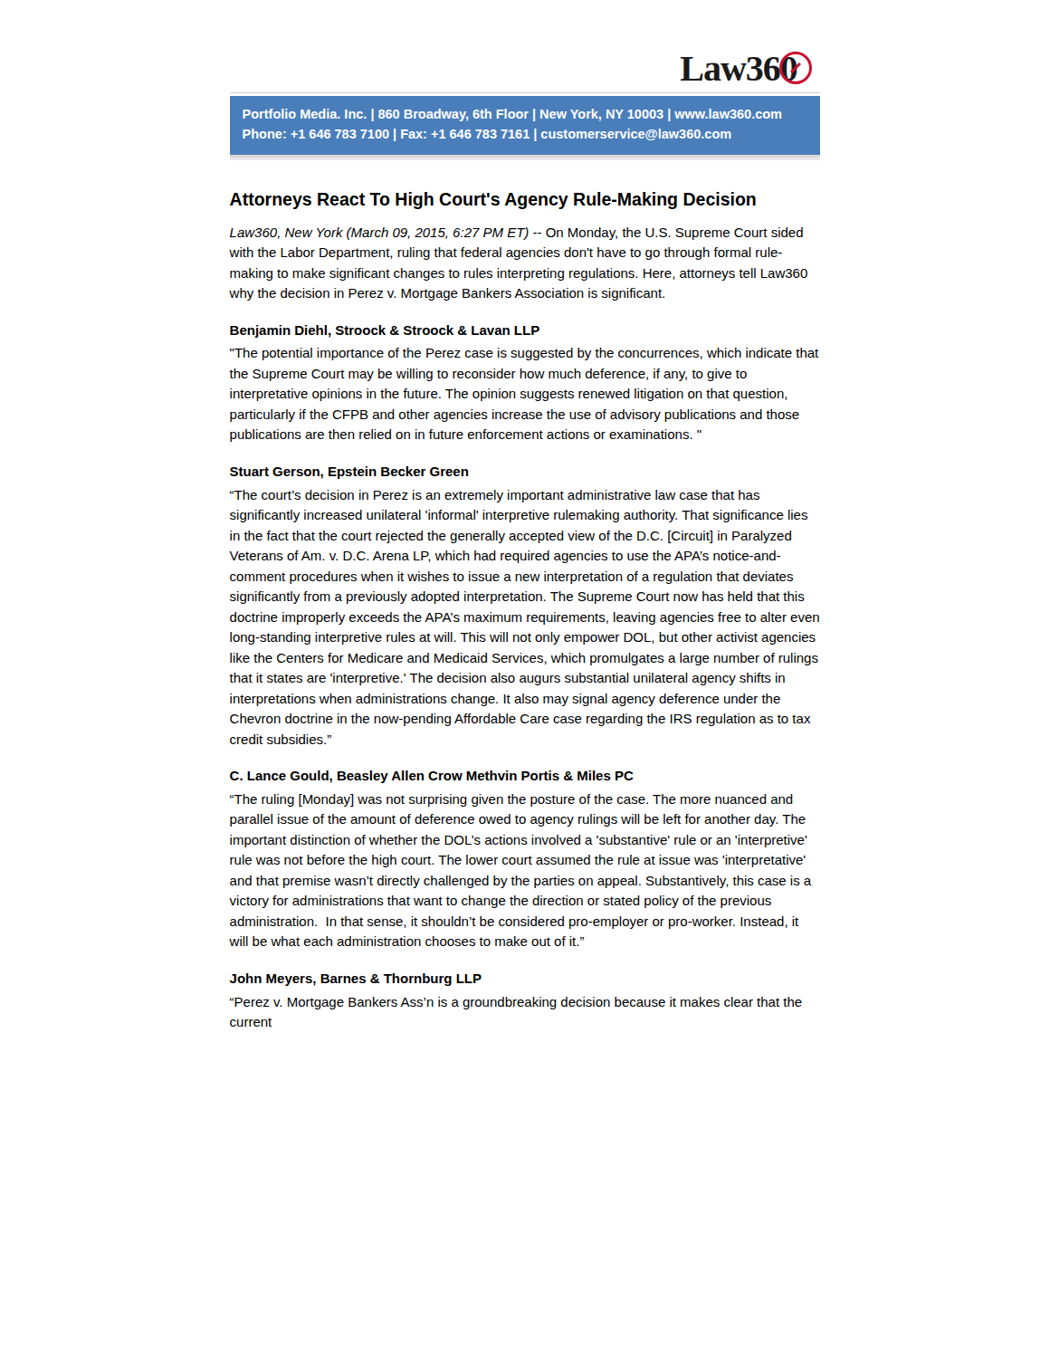Law360
Portfolio Media. Inc. | 860 Broadway, 6th Floor | New York, NY 10003 | www.law360.com Phone: +1 646 783 7100 | Fax: +1 646 783 7161 | customerservice@law360.com
Attorneys React To High Court's Agency Rule-Making Decision
Law360, New York (March 09, 2015, 6:27 PM ET) -- On Monday, the U.S. Supreme Court sided with the Labor Department, ruling that federal agencies don't have to go through formal rule-making to make significant changes to rules interpreting regulations. Here, attorneys tell Law360 why the decision in Perez v. Mortgage Bankers Association is significant.
Benjamin Diehl, Stroock & Stroock & Lavan LLP
"The potential importance of the Perez case is suggested by the concurrences, which indicate that the Supreme Court may be willing to reconsider how much deference, if any, to give to interpretative opinions in the future. The opinion suggests renewed litigation on that question, particularly if the CFPB and other agencies increase the use of advisory publications and those publications are then relied on in future enforcement actions or examinations. "
Stuart Gerson, Epstein Becker Green
“The court’s decision in Perez is an extremely important administrative law case that has significantly increased unilateral 'informal' interpretive rulemaking authority. That significance lies in the fact that the court rejected the generally accepted view of the D.C. [Circuit] in Paralyzed Veterans of Am. v. D.C. Arena LP, which had required agencies to use the APA’s notice-and-comment procedures when it wishes to issue a new interpretation of a regulation that deviates significantly from a previously adopted interpretation. The Supreme Court now has held that this doctrine improperly exceeds the APA’s maximum requirements, leaving agencies free to alter even long-standing interpretive rules at will. This will not only empower DOL, but other activist agencies like the Centers for Medicare and Medicaid Services, which promulgates a large number of rulings that it states are 'interpretive.' The decision also augurs substantial unilateral agency shifts in interpretations when administrations change. It also may signal agency deference under the Chevron doctrine in the now-pending Affordable Care case regarding the IRS regulation as to tax credit subsidies.”
C. Lance Gould, Beasley Allen Crow Methvin Portis & Miles PC
“The ruling [Monday] was not surprising given the posture of the case. The more nuanced and parallel issue of the amount of deference owed to agency rulings will be left for another day. The important distinction of whether the DOL’s actions involved a 'substantive' rule or an 'interpretive' rule was not before the high court. The lower court assumed the rule at issue was 'interpretative' and that premise wasn’t directly challenged by the parties on appeal. Substantively, this case is a victory for administrations that want to change the direction or stated policy of the previous administration. In that sense, it shouldn’t be considered pro-employer or pro-worker. Instead, it will be what each administration chooses to make out of it.”
John Meyers, Barnes & Thornburg LLP
“Perez v. Mortgage Bankers Ass’n is a groundbreaking decision because it makes clear that the current